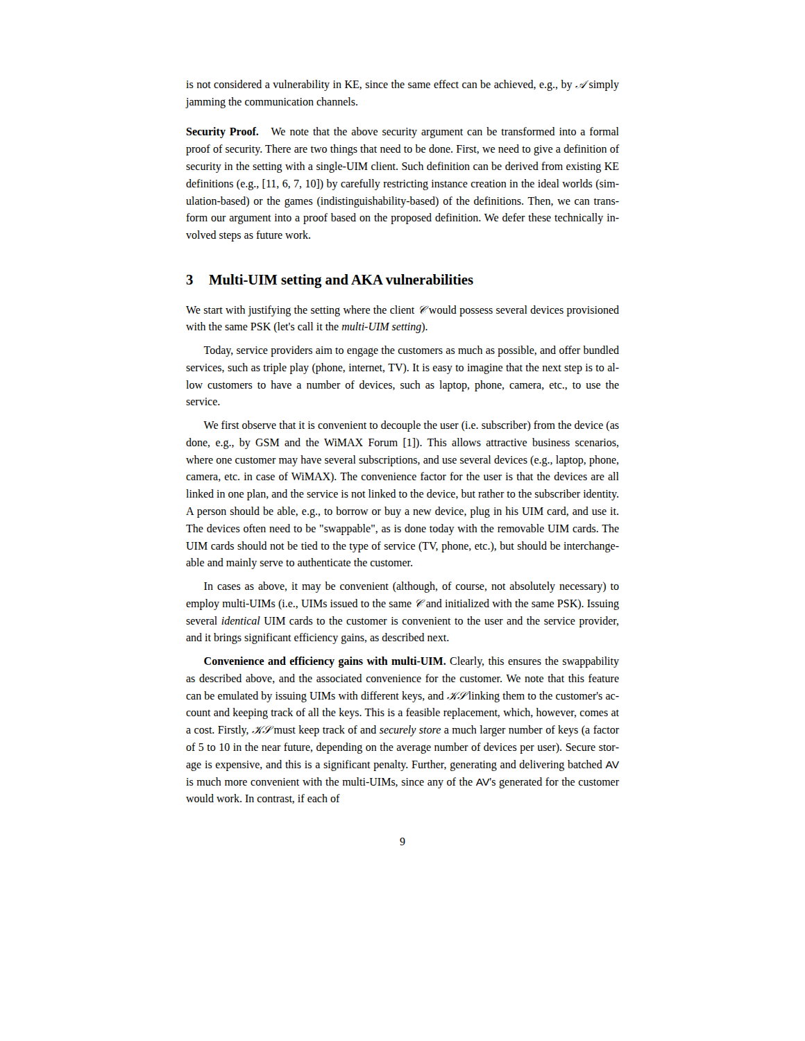is not considered a vulnerability in KE, since the same effect can be achieved, e.g., by 𝒜 simply jamming the communication channels.
Security Proof. We note that the above security argument can be transformed into a formal proof of security. There are two things that need to be done. First, we need to give a definition of security in the setting with a single-UIM client. Such definition can be derived from existing KE definitions (e.g., [11, 6, 7, 10]) by carefully restricting instance creation in the ideal worlds (simulation-based) or the games (indistinguishability-based) of the definitions. Then, we can transform our argument into a proof based on the proposed definition. We defer these technically involved steps as future work.
3 Multi-UIM setting and AKA vulnerabilities
We start with justifying the setting where the client 𝒞 would possess several devices provisioned with the same PSK (let's call it the multi-UIM setting).
Today, service providers aim to engage the customers as much as possible, and offer bundled services, such as triple play (phone, internet, TV). It is easy to imagine that the next step is to allow customers to have a number of devices, such as laptop, phone, camera, etc., to use the service.
We first observe that it is convenient to decouple the user (i.e. subscriber) from the device (as done, e.g., by GSM and the WiMAX Forum [1]). This allows attractive business scenarios, where one customer may have several subscriptions, and use several devices (e.g., laptop, phone, camera, etc. in case of WiMAX). The convenience factor for the user is that the devices are all linked in one plan, and the service is not linked to the device, but rather to the subscriber identity. A person should be able, e.g., to borrow or buy a new device, plug in his UIM card, and use it. The devices often need to be "swappable", as is done today with the removable UIM cards. The UIM cards should not be tied to the type of service (TV, phone, etc.), but should be interchangeable and mainly serve to authenticate the customer.
In cases as above, it may be convenient (although, of course, not absolutely necessary) to employ multi-UIMs (i.e., UIMs issued to the same 𝒞 and initialized with the same PSK). Issuing several identical UIM cards to the customer is convenient to the user and the service provider, and it brings significant efficiency gains, as described next.
Convenience and efficiency gains with multi-UIM. Clearly, this ensures the swappability as described above, and the associated convenience for the customer. We note that this feature can be emulated by issuing UIMs with different keys, and 𝒦𝒮 linking them to the customer's account and keeping track of all the keys. This is a feasible replacement, which, however, comes at a cost. Firstly, 𝒦𝒮 must keep track of and securely store a much larger number of keys (a factor of 5 to 10 in the near future, depending on the average number of devices per user). Secure storage is expensive, and this is a significant penalty. Further, generating and delivering batched AV is much more convenient with the multi-UIMs, since any of the AV's generated for the customer would work. In contrast, if each of
9